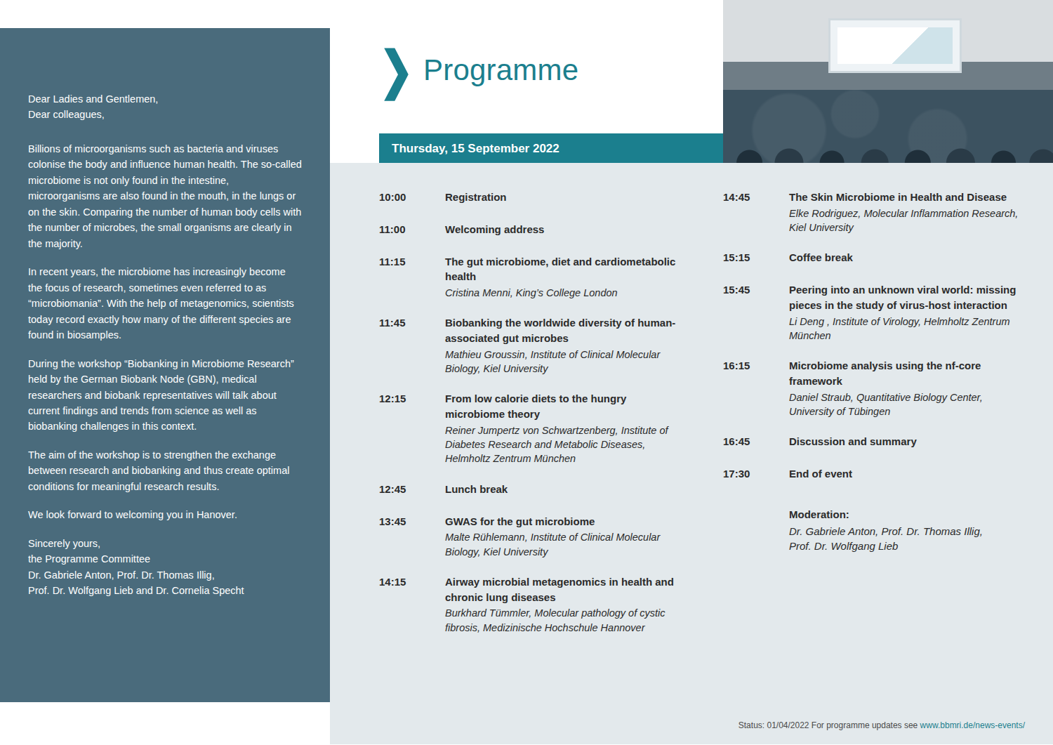Dear Ladies and Gentlemen, Dear colleagues,
Billions of microorganisms such as bacteria and viruses colonise the body and influence human health. The so-called microbiome is not only found in the intestine, microorganisms are also found in the mouth, in the lungs or on the skin. Comparing the number of human body cells with the number of microbes, the small organisms are clearly in the majority.
In recent years, the microbiome has increasingly become the focus of research, sometimes even referred to as “microbiomania”. With the help of metagenomics, scientists today record exactly how many of the different species are found in biosamples.
During the workshop “Biobanking in Microbiome Research” held by the German Biobank Node (GBN), medical researchers and biobank representatives will talk about current findings and trends from science as well as biobanking challenges in this context.
The aim of the workshop is to strengthen the exchange between research and biobanking and thus create optimal conditions for meaningful research results.
We look forward to welcoming you in Hanover.
Sincerely yours, the Programme Committee Dr. Gabriele Anton, Prof. Dr. Thomas Illig, Prof. Dr. Wolfgang Lieb and Dr. Cornelia Specht
❯
Programme
Thursday, 15 September 2022
10:00
Registration
11:00
Welcoming address
11:15
The gut microbiome, diet and cardiometabolic health
Cristina Menni, King’s College London
11:45
Biobanking the worldwide diversity of human-associated gut microbes
Mathieu Groussin, Institute of Clinical Molecular Biology, Kiel University
12:15
From low calorie diets to the hungry microbiome theory
Reiner Jumpertz von Schwartzenberg, Institute of Diabetes Research and Metabolic Diseases, Helmholtz Zentrum München
12:45
Lunch break
13:45
GWAS for the gut microbiome
Malte Rühlemann, Institute of Clinical Molecular Biology, Kiel University
14:15
Airway microbial metagenomics in health and chronic lung diseases
Burkhard Tümmler, Molecular pathology of cystic fibrosis, Medizinische Hochschule Hannover
14:45
The Skin Microbiome in Health and Disease
Elke Rodriguez, Molecular Inflammation Research, Kiel University
15:15
Coffee break
15:45
Peering into an unknown viral world: missing pieces in the study of virus-host interaction
Li Deng , Institute of Virology, Helmholtz Zentrum München
16:15
Microbiome analysis using the nf-core framework
Daniel Straub, Quantitative Biology Center, University of Tübingen
16:45
Discussion and summary
17:30
End of event
Moderation:
Dr. Gabriele Anton, Prof. Dr. Thomas Illig,
Prof. Dr. Wolfgang Lieb
Status: 01/04/2022 For programme updates see www.bbmri.de/news-events/